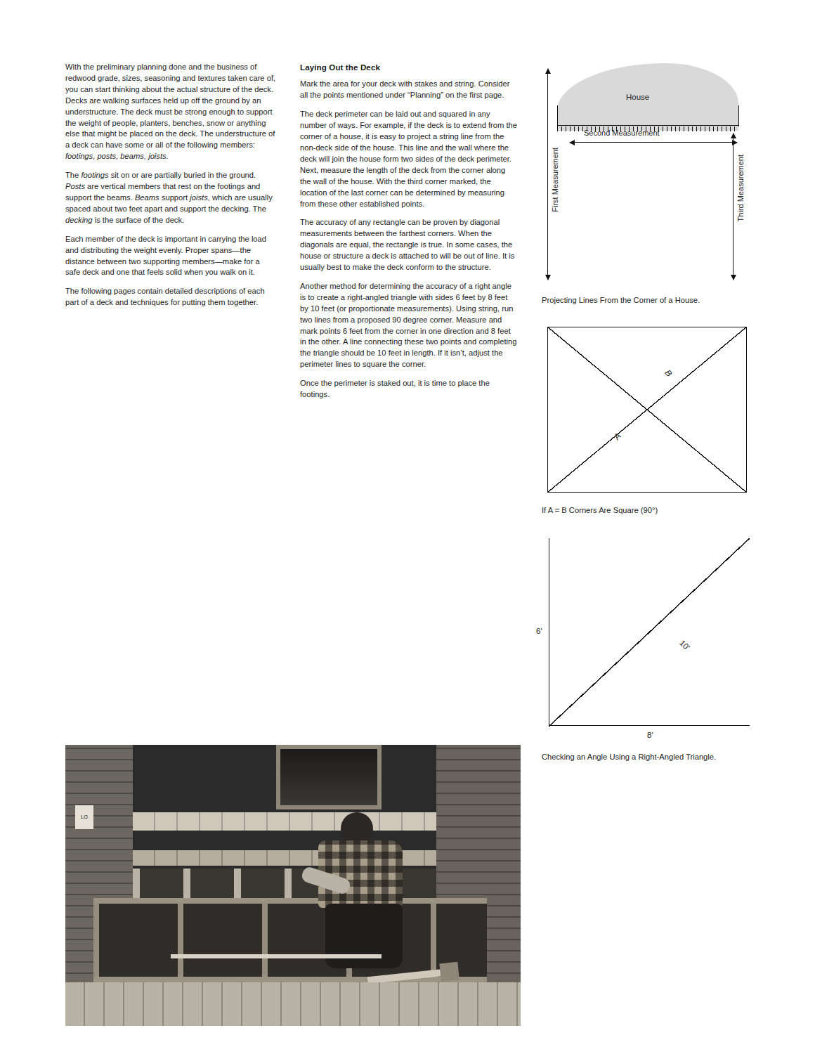With the preliminary planning done and the business of redwood grade, sizes, seasoning and textures taken care of, you can start thinking about the actual structure of the deck. Decks are walking surfaces held up off the ground by an understructure. The deck must be strong enough to support the weight of people, planters, benches, snow or anything else that might be placed on the deck. The understructure of a deck can have some or all of the following members: footings, posts, beams, joists.
The footings sit on or are partially buried in the ground. Posts are vertical members that rest on the footings and support the beams. Beams support joists, which are usually spaced about two feet apart and support the decking. The decking is the surface of the deck.
Each member of the deck is important in carrying the load and distributing the weight evenly. Proper spans—the distance between two supporting members—make for a safe deck and one that feels solid when you walk on it.
The following pages contain detailed descriptions of each part of a deck and techniques for putting them together.
Laying Out the Deck
Mark the area for your deck with stakes and string. Consider all the points mentioned under “Planning” on the first page.
The deck perimeter can be laid out and squared in any number of ways. For example, if the deck is to extend from the corner of a house, it is easy to project a string line from the non-deck side of the house. This line and the wall where the deck will join the house form two sides of the deck perimeter. Next, measure the length of the deck from the corner along the wall of the house. With the third corner marked, the location of the last corner can be determined by measuring from these other established points.
The accuracy of any rectangle can be proven by diagonal measurements between the farthest corners. When the diagonals are equal, the rectangle is true. In some cases, the house or structure a deck is attached to will be out of line. It is usually best to make the deck conform to the structure.
Another method for determining the accuracy of a right angle is to create a right-angled triangle with sides 6 feet by 8 feet by 10 feet (or proportionate measurements). Using string, run two lines from a proposed 90 degree corner. Measure and mark points 6 feet from the corner in one direction and 8 feet in the other. A line connecting these two points and completing the triangle should be 10 feet in length. If it isn’t, adjust the perimeter lines to square the corner.
Once the perimeter is staked out, it is time to place the footings.
House
First Measurement
Second Measurement
Third Measurement
Projecting Lines From the Corner of a House.
B
A
If A = B Corners Are Square (90°)
6'
8'
10'
Checking an Angle Using a Right-Angled Triangle.
LG